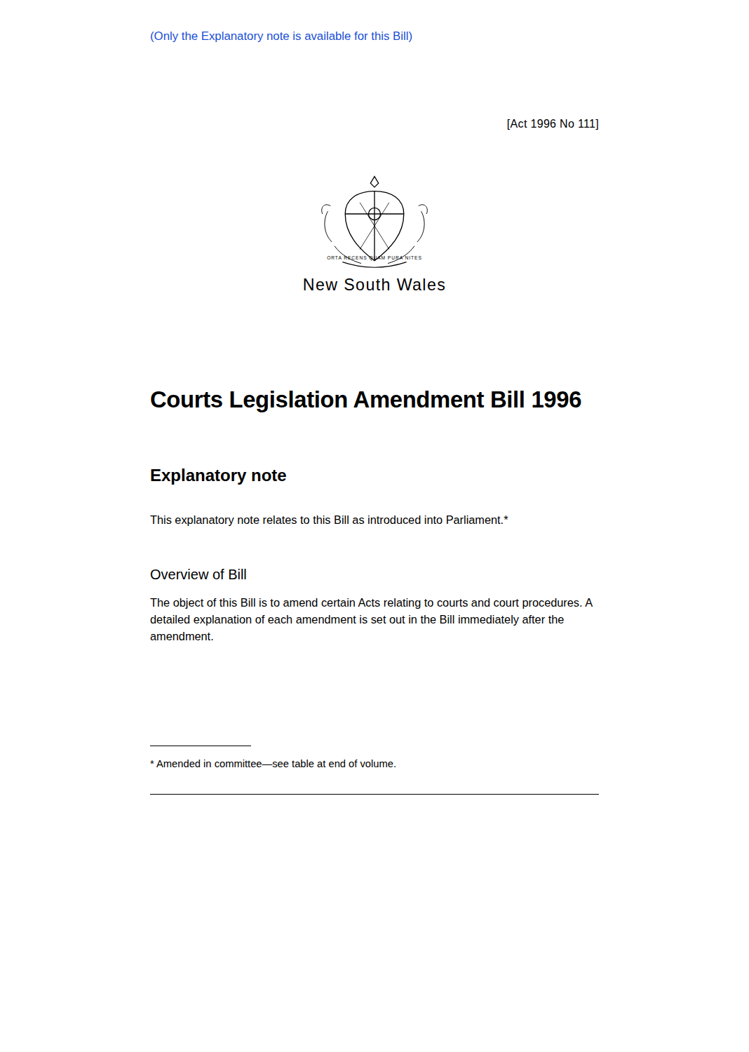(Only the Explanatory note is available for this Bill)
[Act 1996 No 111]
New South Wales
Courts Legislation Amendment Bill 1996
Explanatory note
This explanatory note relates to this Bill as introduced into Parliament.*
Overview of Bill
The object of this Bill is to amend certain Acts relating to courts and court procedures. A detailed explanation of each amendment is set out in the Bill immediately after the amendment.
* Amended in committee—see table at end of volume.